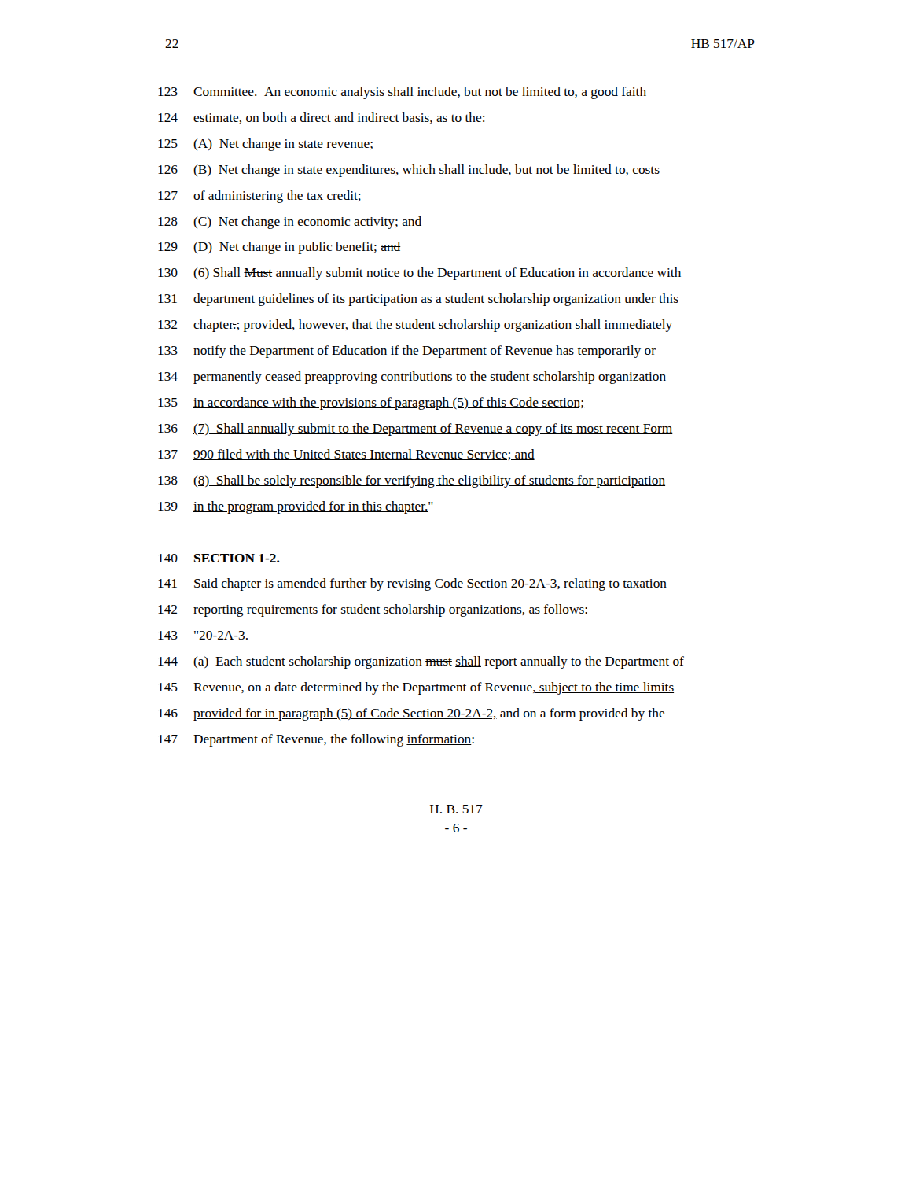22
HB 517/AP
| 123 | Committee. An economic analysis shall include, but not be limited to, a good faith |
| 124 | estimate, on both a direct and indirect basis, as to the: |
| 125 | (A) Net change in state revenue; |
| 126 | (B) Net change in state expenditures, which shall include, but not be limited to, costs |
| 127 | of administering the tax credit; |
| 128 | (C) Net change in economic activity; and |
| 129 | (D) Net change in public benefit; and |
| 130 | (6) Shall Must annually submit notice to the Department of Education in accordance with |
| 131 | department guidelines of its participation as a student scholarship organization under this |
| 132 | chapter . ; provided, however, that the student scholarship organization shall immediately |
| 133 | notify the Department of Education if the Department of Revenue has temporarily or |
| 134 | permanently ceased preapproving contributions to the student scholarship organization |
| 135 | in accordance with the provisions of paragraph (5) of this Code section; |
| 136 | (7) Shall annually submit to the Department of Revenue a copy of its most recent Form |
| 137 | 990 filed with the United States Internal Revenue Service; and |
| 138 | (8) Shall be solely responsible for verifying the eligibility of students for participation |
| 139 | in the program provided for in this chapter. " |
| 140 | SECTION 1-2. |
| 141 | Said chapter is amended further by revising Code Section 20-2A-3, relating to taxation |
| 142 | reporting requirements for student scholarship organizations, as follows: |
| 143 | "20-2A-3. |
| 144 | (a) Each student scholarship organization must shall report annually to the Department of |
| 145 | Revenue, on a date determined by the Department of Revenue , subject to the time limits |
| 146 | provided for in paragraph (5) of Code Section 20-2A-2, and on a form provided by the |
| 147 | Department of Revenue , the following information : |
H. B. 517
- 6 -